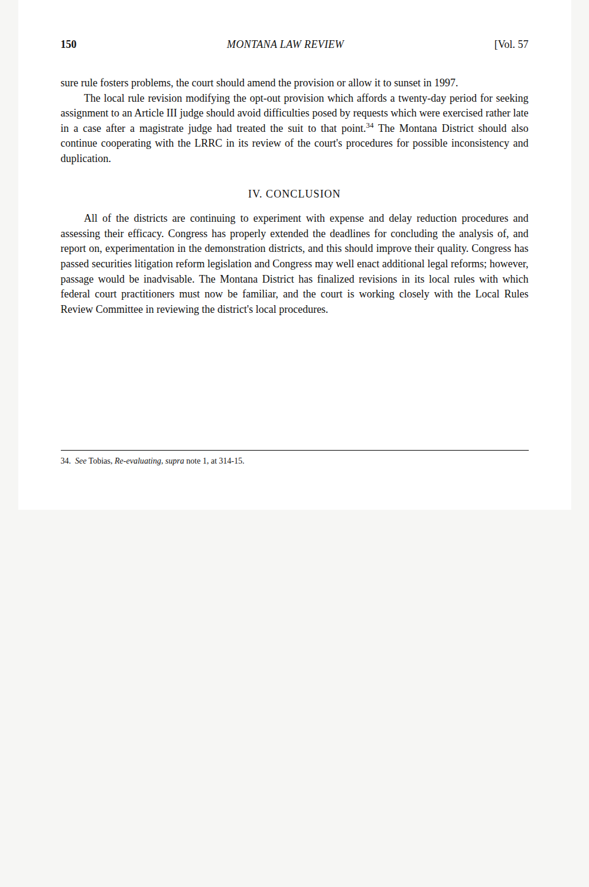150 Montana Law Review [Vol. 57
sure rule fosters problems, the court should amend the provision or allow it to sunset in 1997.
The local rule revision modifying the opt-out provision which affords a twenty-day period for seeking assignment to an Article III judge should avoid difficulties posed by requests which were exercised rather late in a case after a magistrate judge had treated the suit to that point.34 The Montana District should also continue cooperating with the LRRC in its review of the court's procedures for possible inconsistency and duplication.
IV. Conclusion
All of the districts are continuing to experiment with expense and delay reduction procedures and assessing their efficacy. Congress has properly extended the deadlines for concluding the analysis of, and report on, experimentation in the demonstration districts, and this should improve their quality. Congress has passed securities litigation reform legislation and Congress may well enact additional legal reforms; however, passage would be inadvisable. The Montana District has finalized revisions in its local rules with which federal court practitioners must now be familiar, and the court is working closely with the Local Rules Review Committee in reviewing the district's local procedures.
34. See Tobias, Re-evaluating, supra note 1, at 314-15.